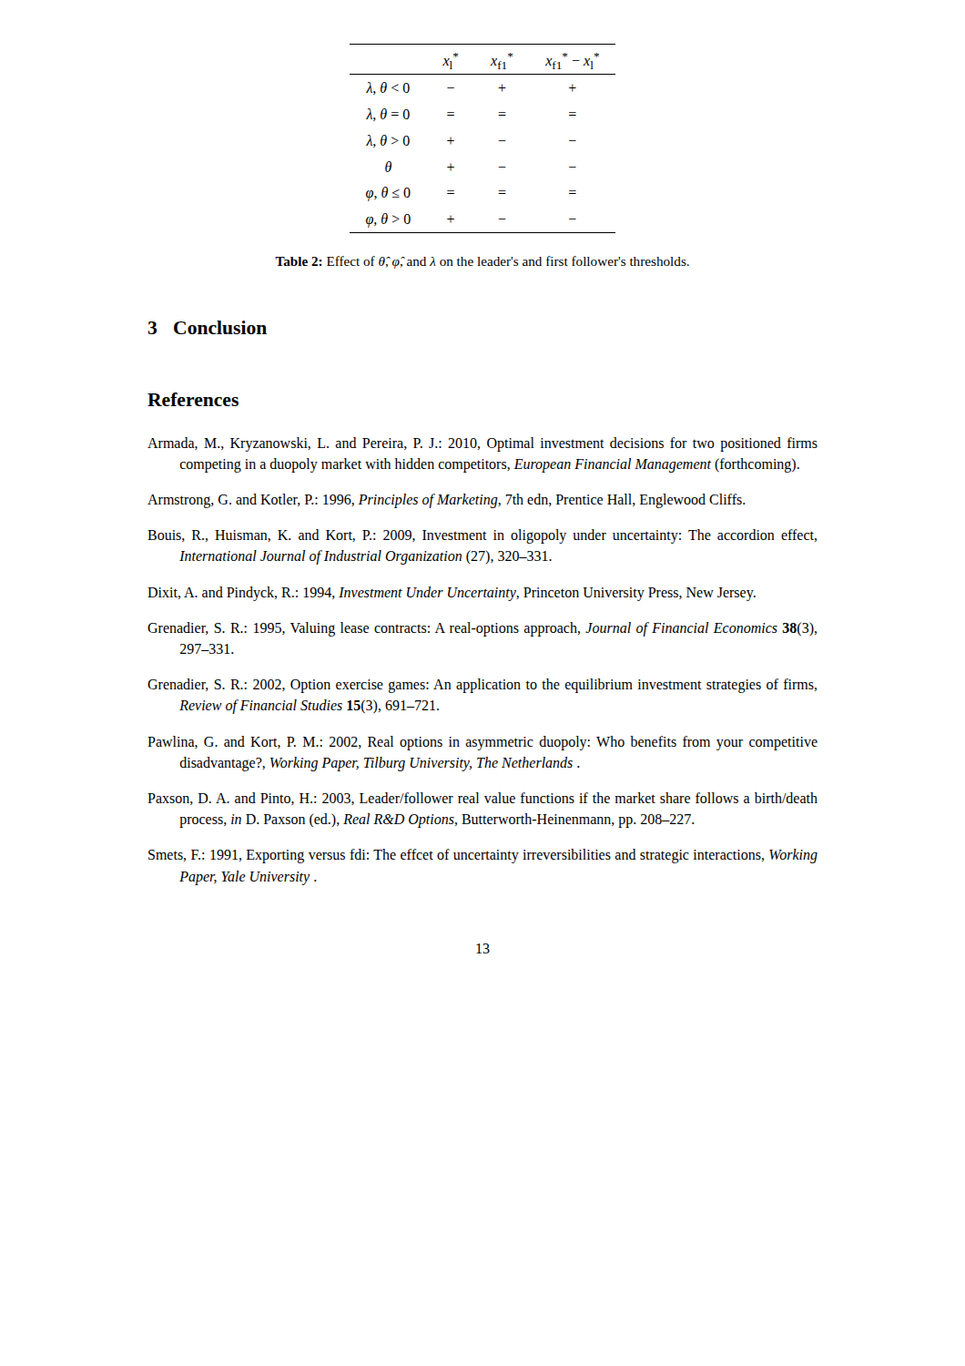| | x l * | x f1 * | x f1 * − x l * |
| --- | --- | --- | --- |
| λ , θ < 0 | − | + | + |
| λ , θ = 0 | = | = | = |
| λ , θ > 0 | + | − | − |
| θ | + | − | − |
| φ , θ ≤ 0 | = | = | = |
| φ , θ > 0 | + | − | − |
Table 2: Effect of θ̂, φ̂, and λ on the leader's and first follower's thresholds.
3 Conclusion
References
Armada, M., Kryzanowski, L. and Pereira, P. J.: 2010, Optimal investment decisions for two positioned firms competing in a duopoly market with hidden competitors, European Financial Management (forthcoming).
Armstrong, G. and Kotler, P.: 1996, Principles of Marketing, 7th edn, Prentice Hall, Englewood Cliffs.
Bouis, R., Huisman, K. and Kort, P.: 2009, Investment in oligopoly under uncertainty: The accordion effect, International Journal of Industrial Organization (27), 320–331.
Dixit, A. and Pindyck, R.: 1994, Investment Under Uncertainty, Princeton University Press, New Jersey.
Grenadier, S. R.: 1995, Valuing lease contracts: A real-options approach, Journal of Financial Economics 38(3), 297–331.
Grenadier, S. R.: 2002, Option exercise games: An application to the equilibrium investment strategies of firms, Review of Financial Studies 15(3), 691–721.
Pawlina, G. and Kort, P. M.: 2002, Real options in asymmetric duopoly: Who benefits from your competitive disadvantage?, Working Paper, Tilburg University, The Netherlands .
Paxson, D. A. and Pinto, H.: 2003, Leader/follower real value functions if the market share follows a birth/death process, in D. Paxson (ed.), Real R&D Options, Butterworth-Heinenmann, pp. 208–227.
Smets, F.: 1991, Exporting versus fdi: The effcet of uncertainty irreversibilities and strategic interactions, Working Paper, Yale University .
13